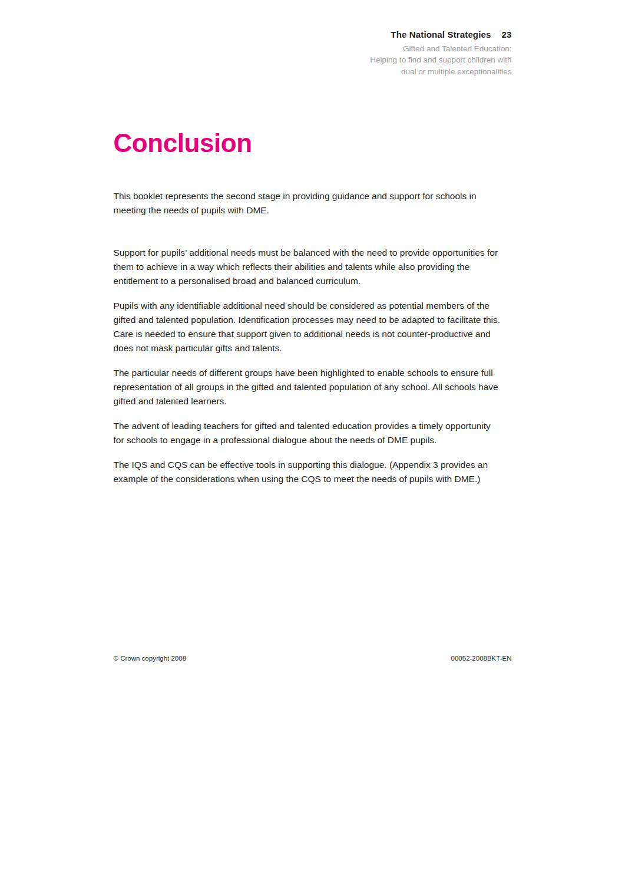The National Strategies23
Gifted and Talented Education:
Helping to find and support children with
dual or multiple exceptionalities
Conclusion
This booklet represents the second stage in providing guidance and support for schools in meeting the needs of pupils with DME.
Support for pupils’ additional needs must be balanced with the need to provide opportunities for them to achieve in a way which reflects their abilities and talents while also providing the entitlement to a personalised broad and balanced curriculum.
Pupils with any identifiable additional need should be considered as potential members of the gifted and talented population. Identification processes may need to be adapted to facilitate this. Care is needed to ensure that support given to additional needs is not counter-productive and does not mask particular gifts and talents.
The particular needs of different groups have been highlighted to enable schools to ensure full representation of all groups in the gifted and talented population of any school. All schools have gifted and talented learners.
The advent of leading teachers for gifted and talented education provides a timely opportunity for schools to engage in a professional dialogue about the needs of DME pupils.
The IQS and CQS can be effective tools in supporting this dialogue. (Appendix 3 provides an example of the considerations when using the CQS to meet the needs of pupils with DME.)
© Crown copyright 2008 00052-2008BKT-EN